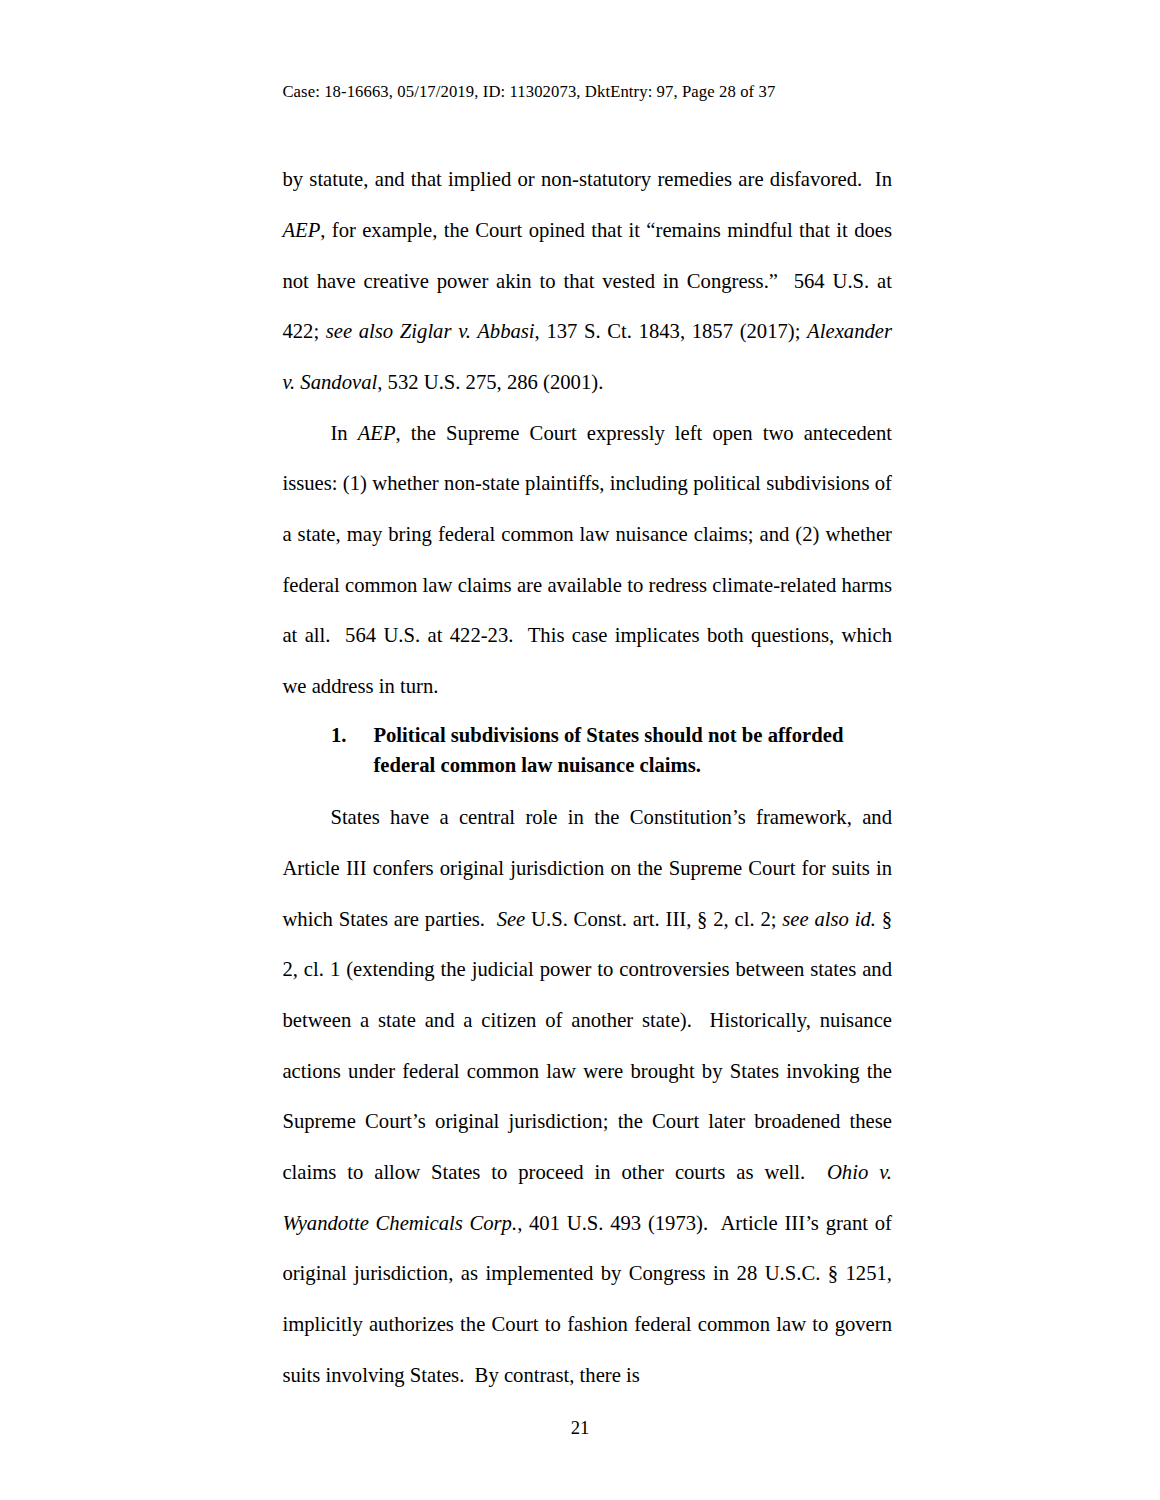Case: 18-16663, 05/17/2019, ID: 11302073, DktEntry: 97, Page 28 of 37
by statute, and that implied or non-statutory remedies are disfavored. In AEP, for example, the Court opined that it “remains mindful that it does not have creative power akin to that vested in Congress.” 564 U.S. at 422; see also Ziglar v. Abbasi, 137 S. Ct. 1843, 1857 (2017); Alexander v. Sandoval, 532 U.S. 275, 286 (2001).
In AEP, the Supreme Court expressly left open two antecedent issues: (1) whether non-state plaintiffs, including political subdivisions of a state, may bring federal common law nuisance claims; and (2) whether federal common law claims are available to redress climate-related harms at all. 564 U.S. at 422-23. This case implicates both questions, which we address in turn.
1. Political subdivisions of States should not be afforded
federal common law nuisance claims.
States have a central role in the Constitution’s framework, and Article III confers original jurisdiction on the Supreme Court for suits in which States are parties. See U.S. Const. art. III, § 2, cl. 2; see also id. § 2, cl. 1 (extending the judicial power to controversies between states and between a state and a citizen of another state). Historically, nuisance actions under federal common law were brought by States invoking the Supreme Court’s original jurisdiction; the Court later broadened these claims to allow States to proceed in other courts as well. Ohio v. Wyandotte Chemicals Corp., 401 U.S. 493 (1973). Article III’s grant of original jurisdiction, as implemented by Congress in 28 U.S.C. § 1251, implicitly authorizes the Court to fashion federal common law to govern suits involving States. By contrast, there is
21